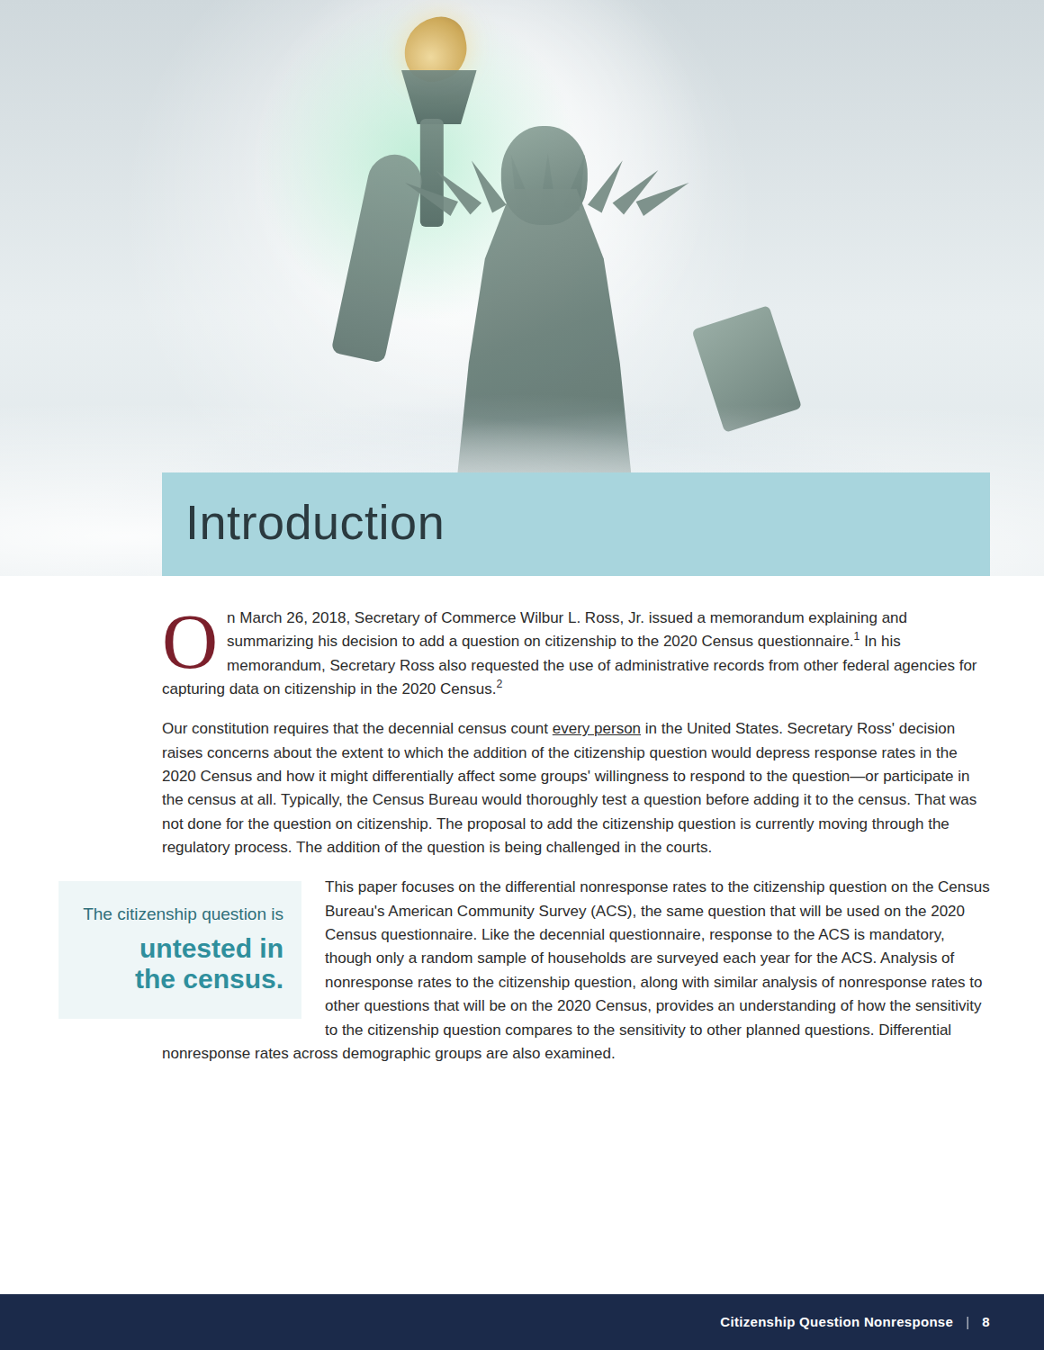Introduction
On March 26, 2018, Secretary of Commerce Wilbur L. Ross, Jr. issued a memorandum explaining and summarizing his decision to add a question on citizenship to the 2020 Census questionnaire.1 In his memorandum, Secretary Ross also requested the use of administrative records from other federal agencies for capturing data on citizenship in the 2020 Census.2
Our constitution requires that the decennial census count every person in the United States. Secretary Ross' decision raises concerns about the extent to which the addition of the citizenship question would depress response rates in the 2020 Census and how it might differentially affect some groups' willingness to respond to the question—or participate in the census at all. Typically, the Census Bureau would thoroughly test a question before adding it to the census. That was not done for the question on citizenship. The proposal to add the citizenship question is currently moving through the regulatory process. The addition of the question is being challenged in the courts.
The citizenship question is untested in
the census.
This paper focuses on the differential nonresponse rates to the citizenship question on the Census Bureau's American Community Survey (ACS), the same question that will be used on the 2020 Census questionnaire. Like the decennial questionnaire, response to the ACS is mandatory, though only a random sample of households are surveyed each year for the ACS. Analysis of nonresponse rates to the citizenship question, along with similar analysis of nonresponse rates to other questions that will be on the 2020 Census, provides an understanding of how the sensitivity to the citizenship question compares to the sensitivity to other planned questions. Differential nonresponse rates across demographic groups are also examined.
Citizenship Question Nonresponse | 8